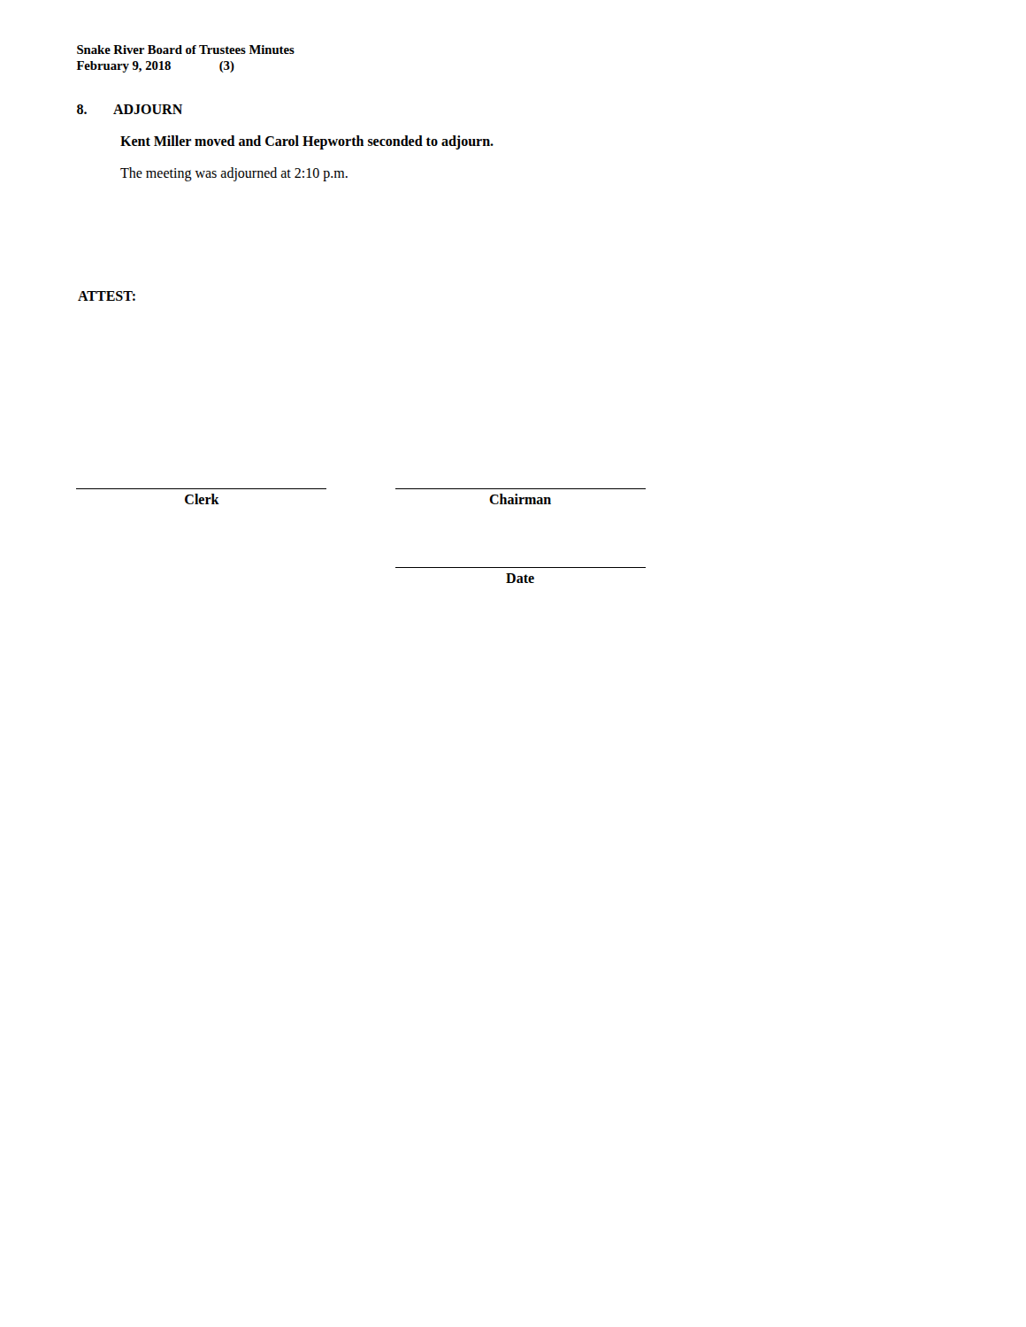Snake River Board of Trustees Minutes
February 9, 2018(3)
8.
ADJOURN
Kent Miller moved and Carol Hepworth seconded to adjourn.
The meeting was adjourned at 2:10 p.m.
ATTEST:
Clerk
Chairman
Date